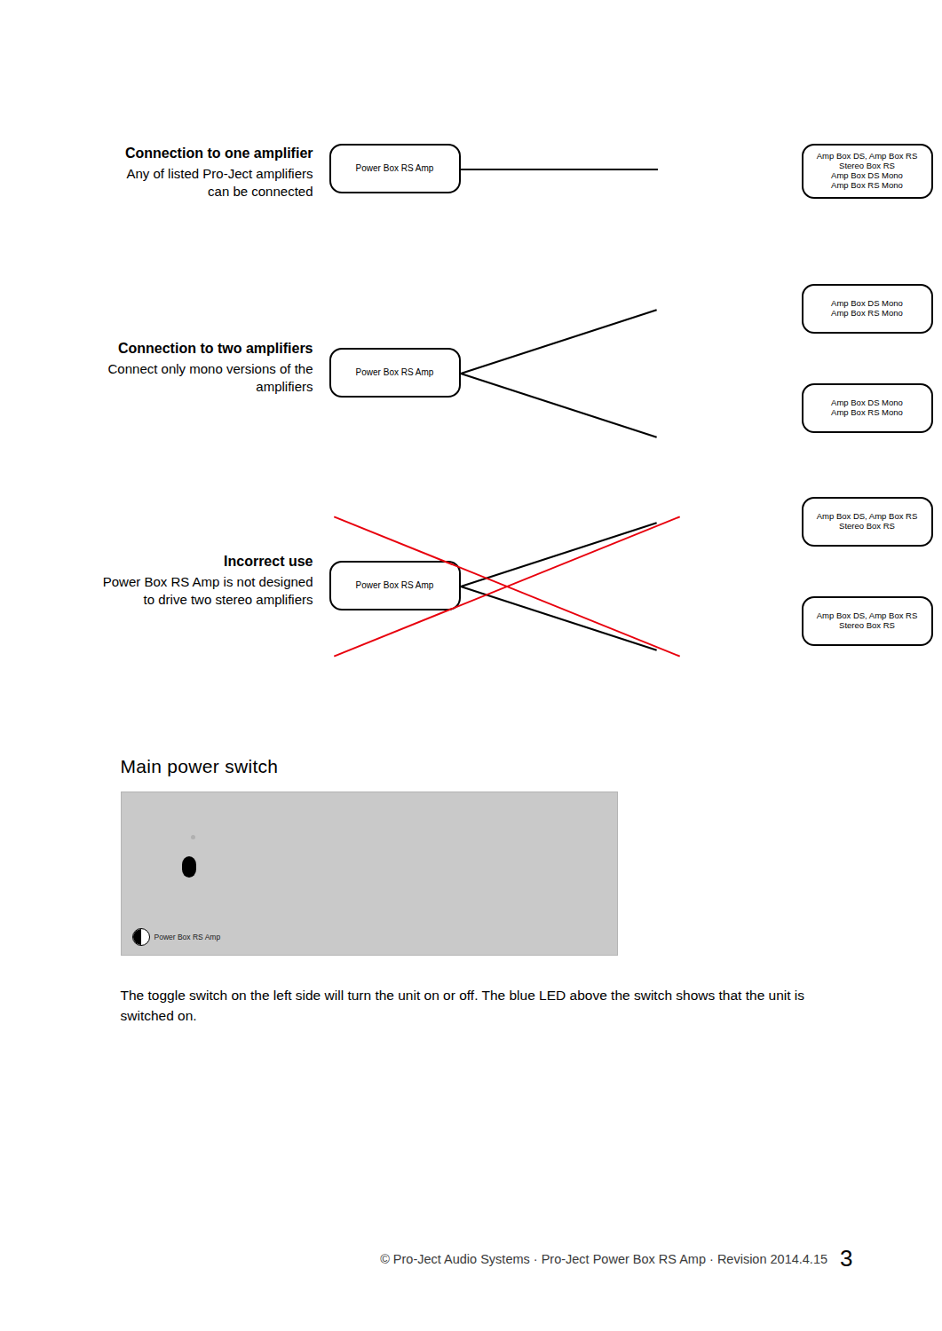Connection to one amplifier Any of listed Pro-Ject amplifiers
can be connected
Power Box RS Amp
Amp Box DS, Amp Box RS
Stereo Box RS
Amp Box DS Mono
Amp Box RS Mono
Connection to two amplifiers Connect only mono versions of the
amplifiers
Power Box RS Amp
Amp Box DS Mono
Amp Box RS Mono
Amp Box DS Mono
Amp Box RS Mono
Incorrect use Power Box RS Amp is not designed
to drive two stereo amplifiers
Power Box RS Amp
Amp Box DS, Amp Box RS
Stereo Box RS
Amp Box DS, Amp Box RS
Stereo Box RS
Main power switch
Power Box RS Amp
The toggle switch on the left side will turn the unit on or off. The blue LED above the switch shows that the unit is switched on.
© Pro-Ject Audio Systems · Pro-Ject Power Box RS Amp · Revision 2014.4.15 3